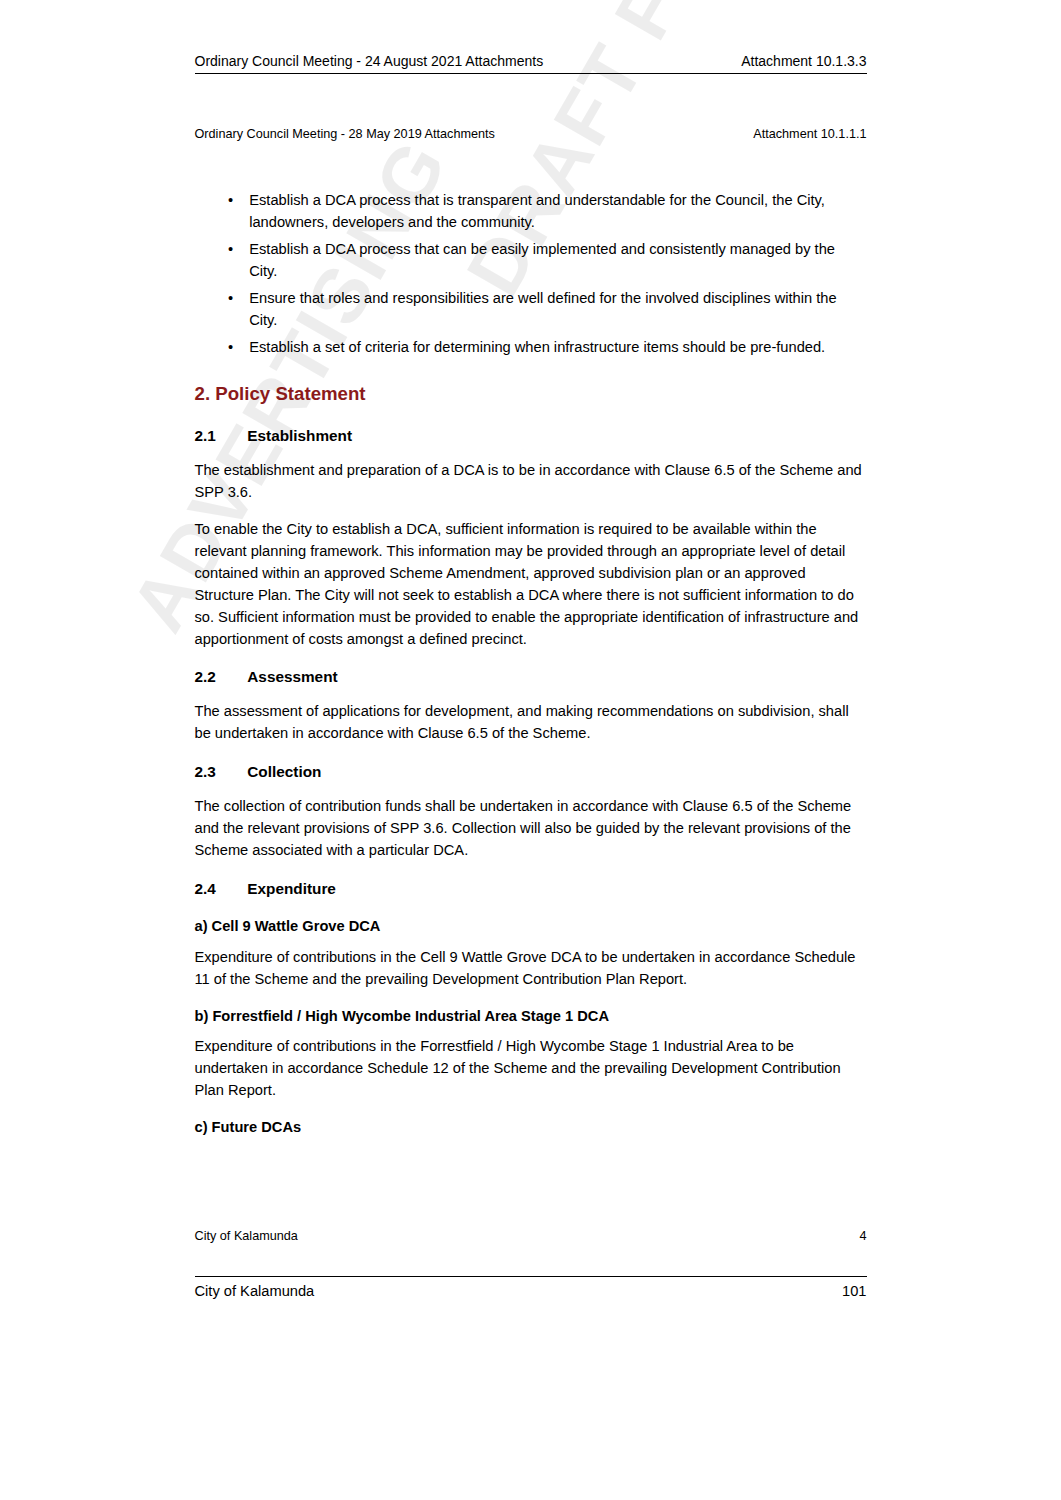Ordinary Council Meeting - 24 August 2021 Attachments Attachment 10.1.3.3
Ordinary Council Meeting - 28 May 2019 Attachments Attachment 10.1.1.1
DRAFT FOR PUBLIC ADVERTISING
Establish a DCA process that is transparent and understandable for the Council, the City, landowners, developers and the community.
Establish a DCA process that can be easily implemented and consistently managed by the City.
Ensure that roles and responsibilities are well defined for the involved disciplines within the City.
Establish a set of criteria for determining when infrastructure items should be pre-funded.
2. Policy Statement
2.1 Establishment
The establishment and preparation of a DCA is to be in accordance with Clause 6.5 of the Scheme and SPP 3.6.
To enable the City to establish a DCA, sufficient information is required to be available within the relevant planning framework. This information may be provided through an appropriate level of detail contained within an approved Scheme Amendment, approved subdivision plan or an approved Structure Plan. The City will not seek to establish a DCA where there is not sufficient information to do so. Sufficient information must be provided to enable the appropriate identification of infrastructure and apportionment of costs amongst a defined precinct.
2.2 Assessment
The assessment of applications for development, and making recommendations on subdivision, shall be undertaken in accordance with Clause 6.5 of the Scheme.
2.3 Collection
The collection of contribution funds shall be undertaken in accordance with Clause 6.5 of the Scheme and the relevant provisions of SPP 3.6. Collection will also be guided by the relevant provisions of the Scheme associated with a particular DCA.
2.4 Expenditure
a) Cell 9 Wattle Grove DCA
Expenditure of contributions in the Cell 9 Wattle Grove DCA to be undertaken in accordance Schedule 11 of the Scheme and the prevailing Development Contribution Plan Report.
b) Forrestfield / High Wycombe Industrial Area Stage 1 DCA
Expenditure of contributions in the Forrestfield / High Wycombe Stage 1 Industrial Area to be undertaken in accordance Schedule 12 of the Scheme and the prevailing Development Contribution Plan Report.
c) Future DCAs
City of Kalamunda 4
City of Kalamunda 101